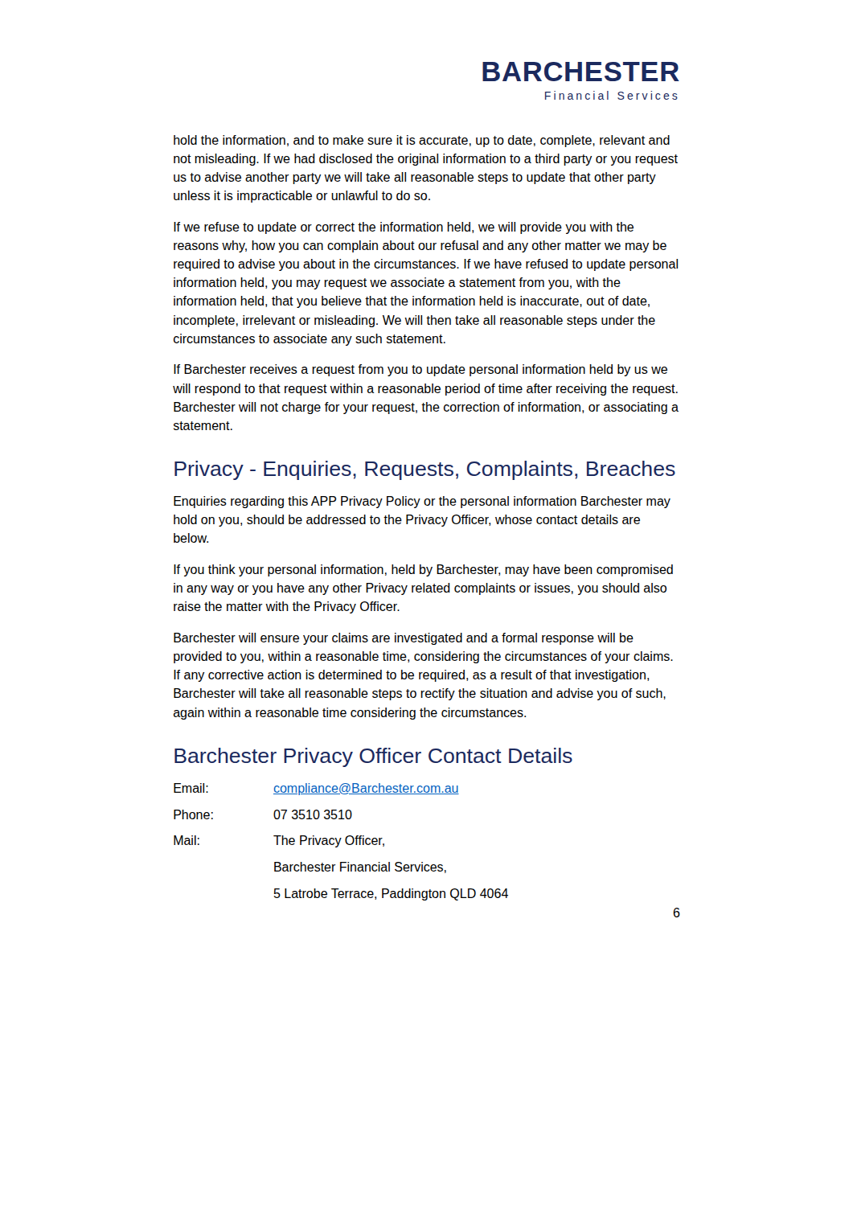BARCHESTER
Financial Services
hold the information, and to make sure it is accurate, up to date, complete, relevant and not misleading. If we had disclosed the original information to a third party or you request us to advise another party we will take all reasonable steps to update that other party unless it is impracticable or unlawful to do so.
If we refuse to update or correct the information held, we will provide you with the reasons why, how you can complain about our refusal and any other matter we may be required to advise you about in the circumstances. If we have refused to update personal information held, you may request we associate a statement from you, with the information held, that you believe that the information held is inaccurate, out of date, incomplete, irrelevant or misleading. We will then take all reasonable steps under the circumstances to associate any such statement.
If Barchester receives a request from you to update personal information held by us we will respond to that request within a reasonable period of time after receiving the request. Barchester will not charge for your request, the correction of information, or associating a statement.
Privacy - Enquiries, Requests, Complaints, Breaches
Enquiries regarding this APP Privacy Policy or the personal information Barchester may hold on you, should be addressed to the Privacy Officer, whose contact details are below.
If you think your personal information, held by Barchester, may have been compromised in any way or you have any other Privacy related complaints or issues, you should also raise the matter with the Privacy Officer.
Barchester will ensure your claims are investigated and a formal response will be provided to you, within a reasonable time, considering the circumstances of your claims. If any corrective action is determined to be required, as a result of that investigation, Barchester will take all reasonable steps to rectify the situation and advise you of such, again within a reasonable time considering the circumstances.
Barchester Privacy Officer Contact Details
| Email: | compliance@Barchester.com.au |
| Phone: | 07 3510 3510 |
| Mail: | The Privacy Officer, Barchester Financial Services, 5 Latrobe Terrace, Paddington QLD 4064 |
6